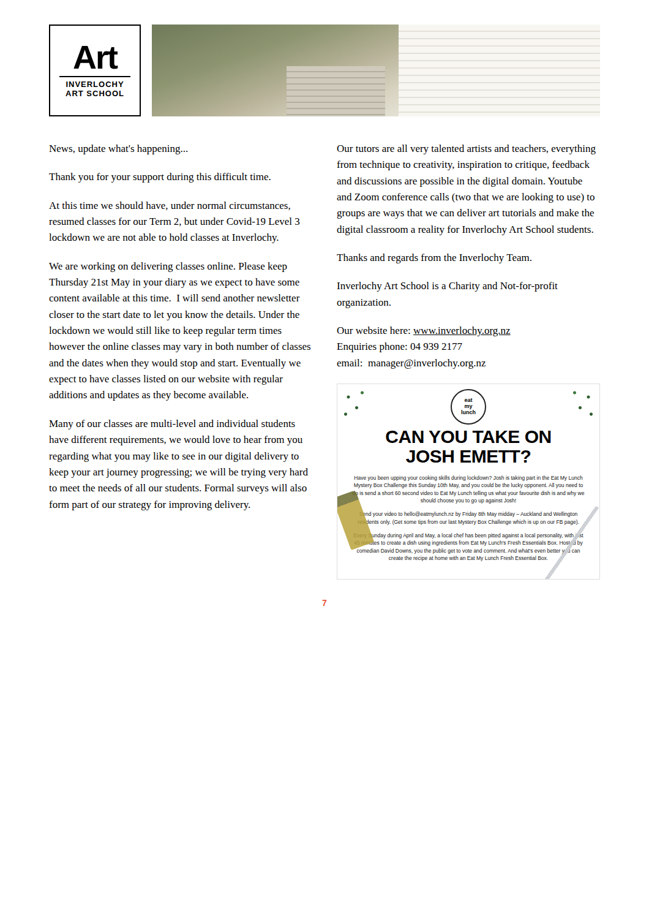Art
INVERLOCHY
ART SCHOOL
News, update what's happening...
Thank you for your support during this difficult time.
At this time we should have, under normal circumstances, resumed classes for our Term 2, but under Covid-19 Level 3 lockdown we are not able to hold classes at Inverlochy.
We are working on delivering classes online. Please keep Thursday 21st May in your diary as we expect to have some content available at this time. I will send another newsletter closer to the start date to let you know the details. Under the lockdown we would still like to keep regular term times however the online classes may vary in both number of classes and the dates when they would stop and start. Eventually we expect to have classes listed on our website with regular additions and updates as they become available.
Many of our classes are multi-level and individual students have different requirements, we would love to hear from you regarding what you may like to see in our digital delivery to keep your art journey progressing; we will be trying very hard to meet the needs of all our students. Formal surveys will also form part of our strategy for improving delivery.
Our tutors are all very talented artists and teachers, everything from technique to creativity, inspiration to critique, feedback and discussions are possible in the digital domain. Youtube and Zoom conference calls (two that we are looking to use) to groups are ways that we can deliver art tutorials and make the digital classroom a reality for Inverlochy Art School students.
Thanks and regards from the Inverlochy Team.
Inverlochy Art School is a Charity and Not-for-profit organization.
Our website here: www.inverlochy.org.nz
Enquiries phone: 04 939 2177
email: manager@inverlochy.org.nz
eat
my
lunch
CAN YOU TAKE ON
JOSH EMETT?
Have you been upping your cooking skills during lockdown? Josh is taking part in the Eat My Lunch Mystery Box Challenge this Sunday 10th May, and you could be the lucky opponent. All you need to do is send a short 60 second video to Eat My Lunch telling us what your favourite dish is and why we should choose you to go up against Josh!
Send your video to hello@eatmylunch.nz by Friday 8th May midday – Auckland and Wellington residents only. (Get some tips from our last Mystery Box Challenge which is up on our FB page).
Every Sunday during April and May, a local chef has been pitted against a local personality, with just 45 minutes to create a dish using ingredients from Eat My Lunch's Fresh Essentials Box. Hosted by comedian David Downs, you the public get to vote and comment. And what's even better you can create the recipe at home with an Eat My Lunch Fresh Essential Box.
7